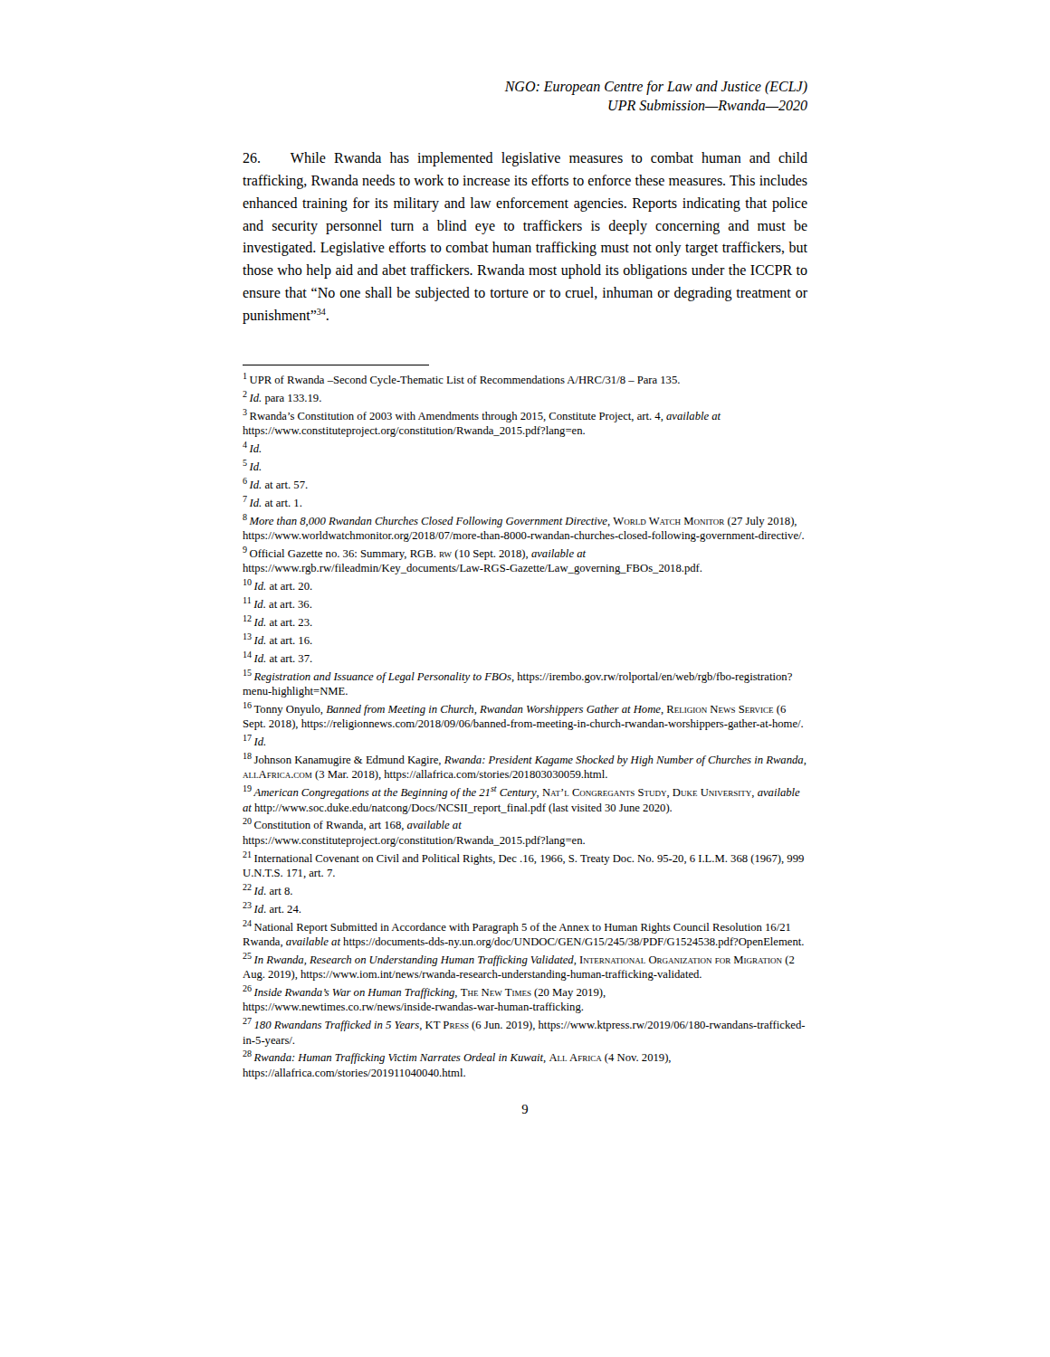NGO: European Centre for Law and Justice (ECLJ)
UPR Submission—Rwanda—2020
26. While Rwanda has implemented legislative measures to combat human and child trafficking, Rwanda needs to work to increase its efforts to enforce these measures. This includes enhanced training for its military and law enforcement agencies. Reports indicating that police and security personnel turn a blind eye to traffickers is deeply concerning and must be investigated. Legislative efforts to combat human trafficking must not only target traffickers, but those who help aid and abet traffickers. Rwanda most uphold its obligations under the ICCPR to ensure that “No one shall be subjected to torture or to cruel, inhuman or degrading treatment or punishment”34.
1 UPR of Rwanda –Second Cycle-Thematic List of Recommendations A/HRC/31/8 – Para 135.
2 Id. para 133.19.
3 Rwanda’s Constitution of 2003 with Amendments through 2015, Constitute Project, art. 4, available at https://www.constituteproject.org/constitution/Rwanda_2015.pdf?lang=en.
4 Id.
5 Id.
6 Id. at art. 57.
7 Id. at art. 1.
8 More than 8,000 Rwandan Churches Closed Following Government Directive, World Watch Monitor (27 July 2018), https://www.worldwatchmonitor.org/2018/07/more-than-8000-rwandan-churches-closed-following-government-directive/.
9 Official Gazette no. 36: Summary, RGB. rw (10 Sept. 2018), available at
https://www.rgb.rw/fileadmin/Key_documents/Law-RGS-Gazette/Law_governing_FBOs_2018.pdf.
10 Id. at art. 20.
11 Id. at art. 36.
12 Id. at art. 23.
13 Id. at art. 16.
14 Id. at art. 37.
15 Registration and Issuance of Legal Personality to FBOs, https://irembo.gov.rw/rolportal/en/web/rgb/fbo-registration?menu-highlight=NME.
16 Tonny Onyulo, Banned from Meeting in Church, Rwandan Worshippers Gather at Home, Religion News Service (6 Sept. 2018), https://religionnews.com/2018/09/06/banned-from-meeting-in-church-rwandan-worshippers-gather-at-home/.
17 Id.
18 Johnson Kanamugire & Edmund Kagire, Rwanda: President Kagame Shocked by High Number of Churches in Rwanda, allAfrica.com (3 Mar. 2018), https://allafrica.com/stories/201803030059.html.
19 American Congregations at the Beginning of the 21st Century, Nat’l Congregants Study, Duke University, available at http://www.soc.duke.edu/natcong/Docs/NCSII_report_final.pdf (last visited 30 June 2020).
20 Constitution of Rwanda, art 168, available at
https://www.constituteproject.org/constitution/Rwanda_2015.pdf?lang=en.
21 International Covenant on Civil and Political Rights, Dec .16, 1966, S. Treaty Doc. No. 95-20, 6 I.L.M. 368 (1967), 999 U.N.T.S. 171, art. 7.
22 Id. art 8.
23 Id. art. 24.
24 National Report Submitted in Accordance with Paragraph 5 of the Annex to Human Rights Council Resolution 16/21 Rwanda, available at https://documents-dds-ny.un.org/doc/UNDOC/GEN/G15/245/38/PDF/G1524538.pdf?OpenElement.
25 In Rwanda, Research on Understanding Human Trafficking Validated, International Organization for Migration (2 Aug. 2019), https://www.iom.int/news/rwanda-research-understanding-human-trafficking-validated.
26 Inside Rwanda’s War on Human Trafficking, The New Times (20 May 2019),
https://www.newtimes.co.rw/news/inside-rwandas-war-human-trafficking.
27180 Rwandans Trafficked in 5 Years, KT Press (6 Jun. 2019), https://www.ktpress.rw/2019/06/180-rwandans-trafficked-in-5-years/.
28 Rwanda: Human Trafficking Victim Narrates Ordeal in Kuwait, All Africa (4 Nov. 2019),
https://allafrica.com/stories/201911040040.html.
9